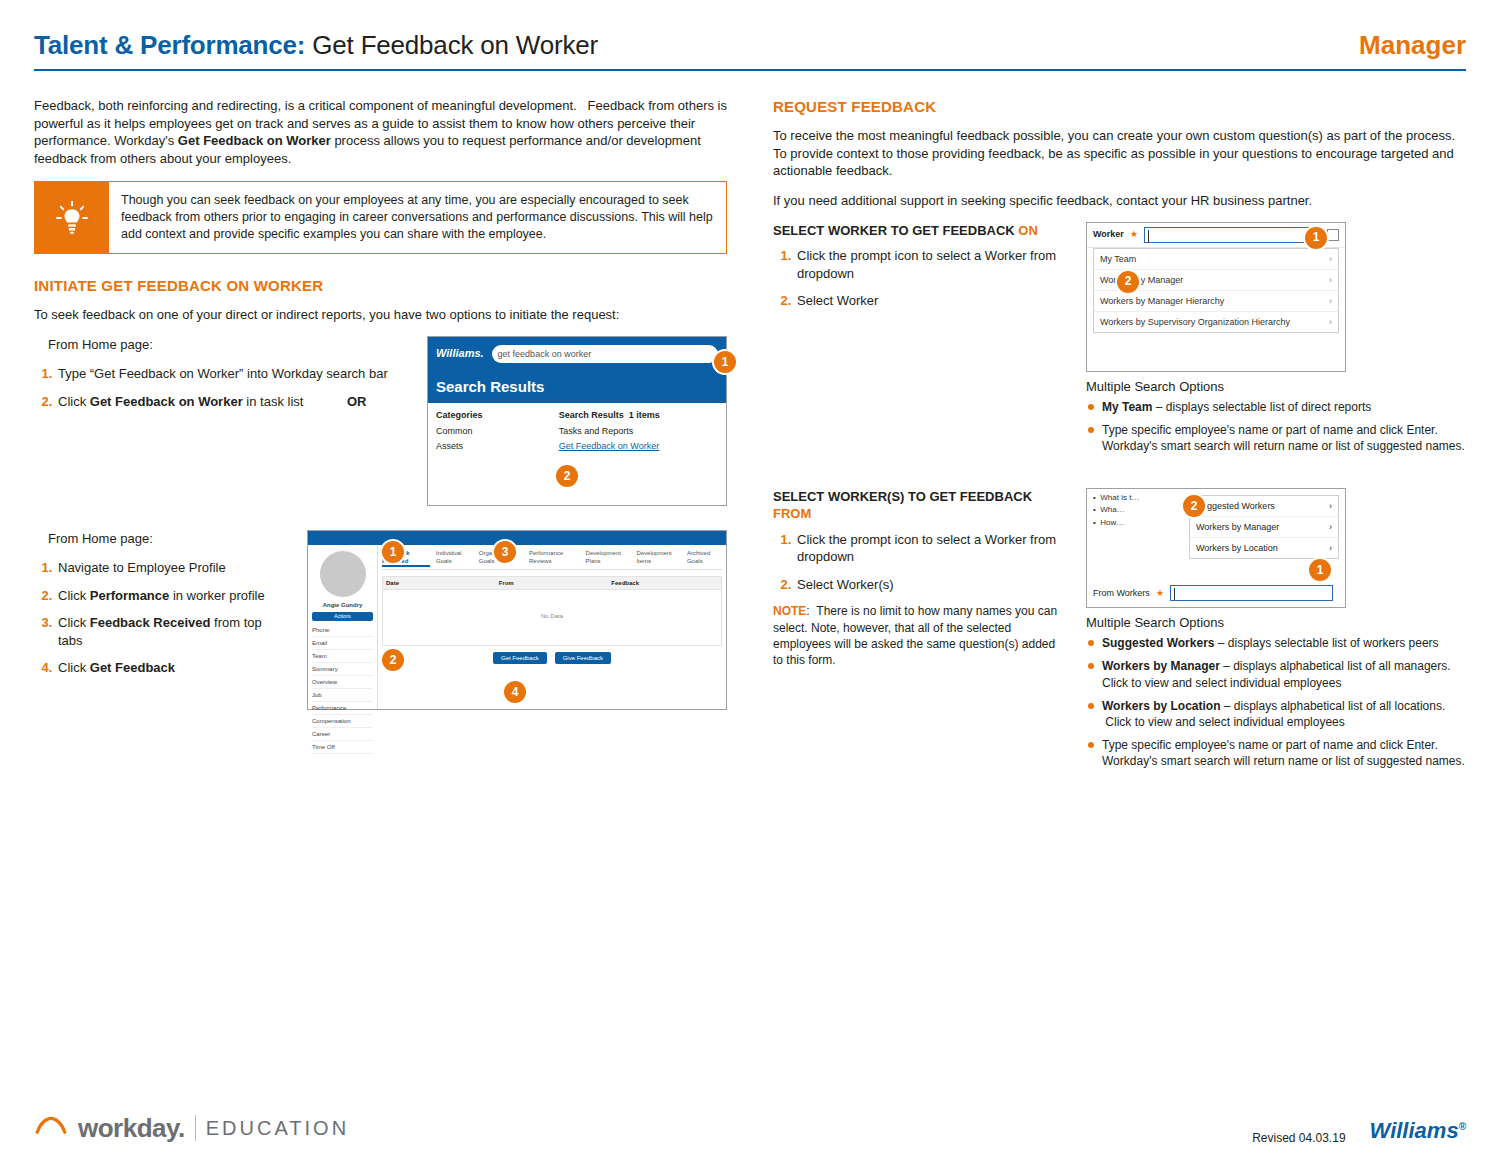Talent & Performance: Get Feedback on Worker
Manager
Feedback, both reinforcing and redirecting, is a critical component of meaningful development. Feedback from others is powerful as it helps employees get on track and serves as a guide to assist them to know how others perceive their performance. Workday's Get Feedback on Worker process allows you to request performance and/or development feedback from others about your employees.
Though you can seek feedback on your employees at any time, you are especially encouraged to seek feedback from others prior to engaging in career conversations and performance discussions. This will help add context and provide specific examples you can share with the employee.
Initiate Get Feedback on Worker
To seek feedback on one of your direct or indirect reports, you have two options to initiate the request:
From Home page:
Type “Get Feedback on Worker” into Workday search bar
Click Get Feedback on Worker in task list OR
1
2
Williams.
get feedback on worker
Search Results
Categories
Common
Assets
Search Results 1 items
Tasks and Reports
Get Feedback on Worker
From Home page:
Navigate to Employee Profile
Click Performance in worker profile
Click Feedback Received from top tabs
Click Get Feedback
1
3
2
4
Angie Gundry
Actions
Phone
Email
Team
Summary
Overview
Job
Performance
Compensation
Career
Time Off
Feedback Received Individual Goals Organization Goals Performance Reviews Development Plans Development Items Archived Goals
Date
From
Feedback
No Data
Get Feedback
Give Feedback
Request Feedback
To receive the most meaningful feedback possible, you can create your own custom question(s) as part of the process. To provide context to those providing feedback, be as specific as possible in your questions to encourage targeted and actionable feedback.
If you need additional support in seeking specific feedback, contact your HR business partner.
Select Worker to Get Feedback On
Click the prompt icon to select a Worker from dropdown
Select Worker
1
2
Worker★
My Team›
Workers by Manager›
Workers by Manager Hierarchy›
Workers by Supervisory Organization Hierarchy›
Multiple Search Options
My Team – displays selectable list of direct reports
Type specific employee's name or part of name and click Enter. Workday's smart search will return name or list of suggested names.
Select Worker(s) to Get Feedback From
Click the prompt icon to select a Worker from dropdown
Select Worker(s)
NOTE: There is no limit to how many names you can select. Note, however, that all of the selected employees will be asked the same question(s) added to this form.
2
1
• What is t…
• Wha…
• How…
Suggested Workers›
Workers by Manager›
Workers by Location›
From Workers★
Multiple Search Options
Suggested Workers – displays selectable list of workers peers
Workers by Manager – displays alphabetical list of all managers. Click to view and select individual employees
Workers by Location – displays alphabetical list of all locations. Click to view and select individual employees
Type specific employee's name or part of name and click Enter. Workday's smart search will return name or list of suggested names.
workday.
EDUCATION
Revised 04.03.19
Williams®